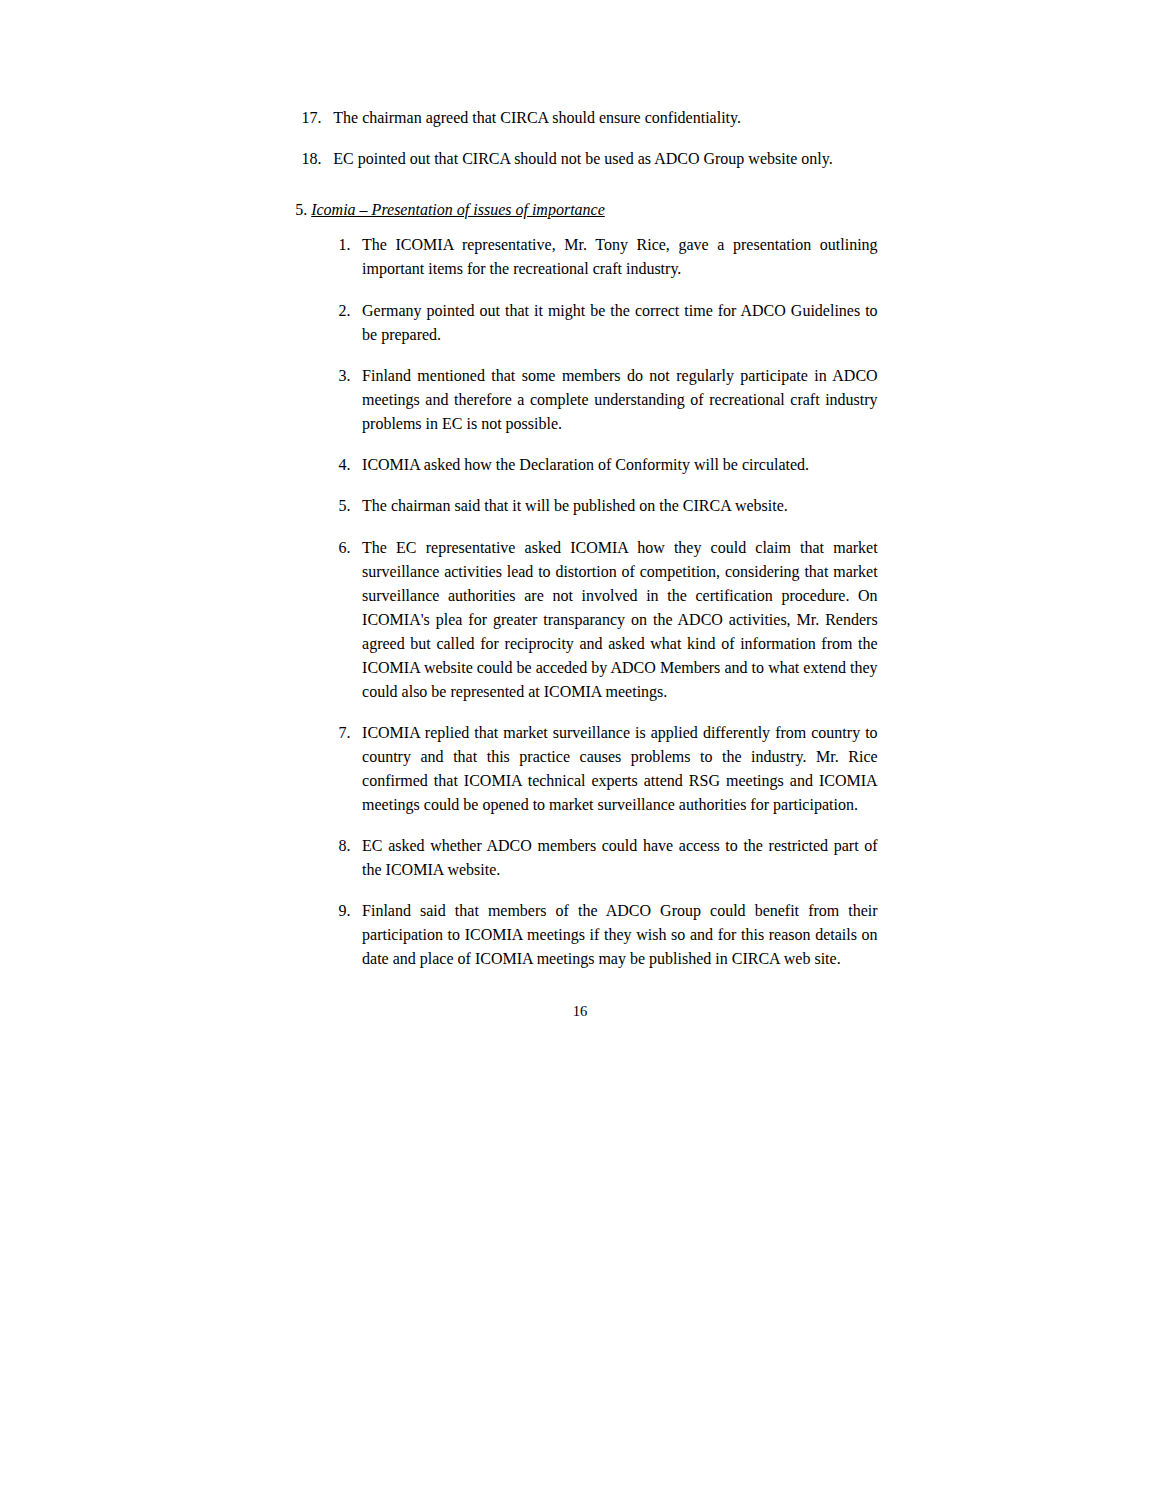The chairman agreed that CIRCA should ensure confidentiality.
EC pointed out that CIRCA should not be used as ADCO Group website only.
Icomia – Presentation of issues of importance
The ICOMIA representative, Mr. Tony Rice, gave a presentation outlining important items for the recreational craft industry.
Germany pointed out that it might be the correct time for ADCO Guidelines to be prepared.
Finland mentioned that some members do not regularly participate in ADCO meetings and therefore a complete understanding of recreational craft industry problems in EC is not possible.
ICOMIA asked how the Declaration of Conformity will be circulated.
The chairman said that it will be published on the CIRCA website.
The EC representative asked ICOMIA how they could claim that market surveillance activities lead to distortion of competition, considering that market surveillance authorities are not involved in the certification procedure. On ICOMIA's plea for greater transparancy on the ADCO activities, Mr. Renders agreed but called for reciprocity and asked what kind of information from the ICOMIA website could be acceded by ADCO Members and to what extend they could also be represented at ICOMIA meetings.
ICOMIA replied that market surveillance is applied differently from country to country and that this practice causes problems to the industry. Mr. Rice confirmed that ICOMIA technical experts attend RSG meetings and ICOMIA meetings could be opened to market surveillance authorities for participation.
EC asked whether ADCO members could have access to the restricted part of the ICOMIA website.
Finland said that members of the ADCO Group could benefit from their participation to ICOMIA meetings if they wish so and for this reason details on date and place of ICOMIA meetings may be published in CIRCA web site.
16